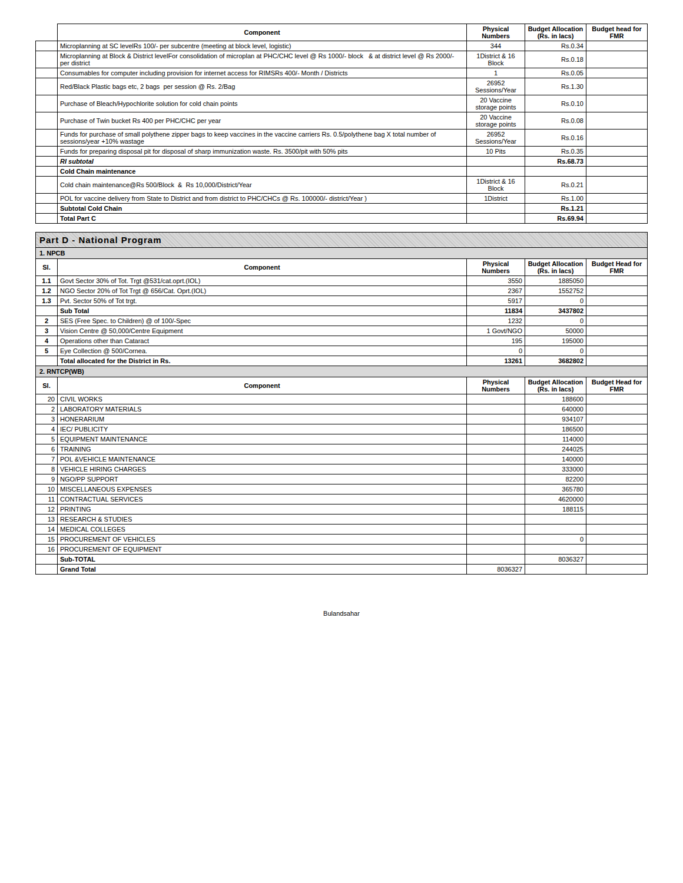| | Component | Physical Numbers | Budget Allocation (Rs. in lacs) | Budget head for FMR |
| | Microplanning at SC levelRs 100/- per subcentre (meeting at block level, logistic) | 344 | Rs.0.34 | |
| | Microplanning at Block & District levelFor consolidation of microplan at PHC/CHC level @ Rs 1000/- block & at district level @ Rs 2000/- per district | 1District & 16 Block | Rs.0.18 | |
| | Consumables for computer including provision for internet access for RIMSRs 400/- Month / Districts | 1 | Rs.0.05 | |
| | Red/Black Plastic bags etc, 2 bags per session @ Rs. 2/Bag | 26952 Sessions/Year | Rs.1.30 | |
| | Purchase of Bleach/Hypochlorite solution for cold chain points | 20 Vaccine storage points | Rs.0.10 | |
| | Purchase of Twin bucket Rs 400 per PHC/CHC per year | 20 Vaccine storage points | Rs.0.08 | |
| | Funds for purchase of small polythene zipper bags to keep vaccines in the vaccine carriers Rs. 0.5/polythene bag X total number of sessions/year +10% wastage | 26952 Sessions/Year | Rs.0.16 | |
| | Funds for preparing disposal pit for disposal of sharp immunization waste. Rs. 3500/pit with 50% pits | 10 Pits | Rs.0.35 | |
| | RI subtotal | | Rs.68.73 | |
| | Cold Chain maintenance | | | |
| | Cold chain maintenance@Rs 500/Block & Rs 10,000/District/Year | 1District & 16 Block | Rs.0.21 | |
| | POL for vaccine delivery from State to District and from district to PHC/CHCs @ Rs. 100000/- district/Year ) | 1District | Rs.1.00 | |
| | Subtotal Cold Chain | | Rs.1.21 | |
| | Total Part C | | Rs.69.94 | |
| Part D - National Program |
| 1. NPCB |
| Sl. | Component | Physical Numbers | Budget Allocation (Rs. in lacs) | Budget Head for FMR |
| 1.1 | Govt Sector 30% of Tot. Trgt @531/cat.oprt.(IOL) | 3550 | 1885050 | |
| 1.2 | NGO Sector 20% of Tot Trgt @ 656/Cat. Oprt.(IOL) | 2367 | 1552752 | |
| 1.3 | Pvt. Sector 50% of Tot trgt. | 5917 | 0 | |
| | Sub Total | 11834 | 3437802 | |
| 2 | SES (Free Spec. to Children) @ of 100/-Spec | 1232 | 0 | |
| 3 | Vision Centre @ 50,000/Centre Equipment | 1 Govt/NGO | 50000 | |
| 4 | Operations other than Cataract | 195 | 195000 | |
| 5 | Eye Collection @ 500/Cornea. | 0 | 0 | |
| | Total allocated for the District in Rs. | 13261 | 3682802 | |
| 2. RNTCP(WB) |
| Sl. | Component | Physical Numbers | Budget Allocation (Rs. in lacs) | Budget Head for FMR |
| 20 | CIVIL WORKS | | 188600 | |
| 2 | LABORATORY MATERIALS | | 640000 | |
| 3 | HONERARIUM | | 934107 | |
| 4 | IEC/ PUBLICITY | | 186500 | |
| 5 | EQUIPMENT MAINTENANCE | | 114000 | |
| 6 | TRAINING | | 244025 | |
| 7 | POL &VEHICLE MAINTENANCE | | 140000 | |
| 8 | VEHICLE HIRING CHARGES | | 333000 | |
| 9 | NGO/PP SUPPORT | | 82200 | |
| 10 | MISCELLANEOUS EXPENSES | | 365780 | |
| 11 | CONTRACTUAL SERVICES | | 4620000 | |
| 12 | PRINTING | | 188115 | |
| 13 | RESEARCH & STUDIES | | | |
| 14 | MEDICAL COLLEGES | | | |
| 15 | PROCUREMENT OF VEHICLES | | 0 | |
| 16 | PROCUREMENT OF EQUIPMENT | | | |
| | Sub-TOTAL | | 8036327 | |
| | Grand Total | 8036327 | | |
Bulandsahar